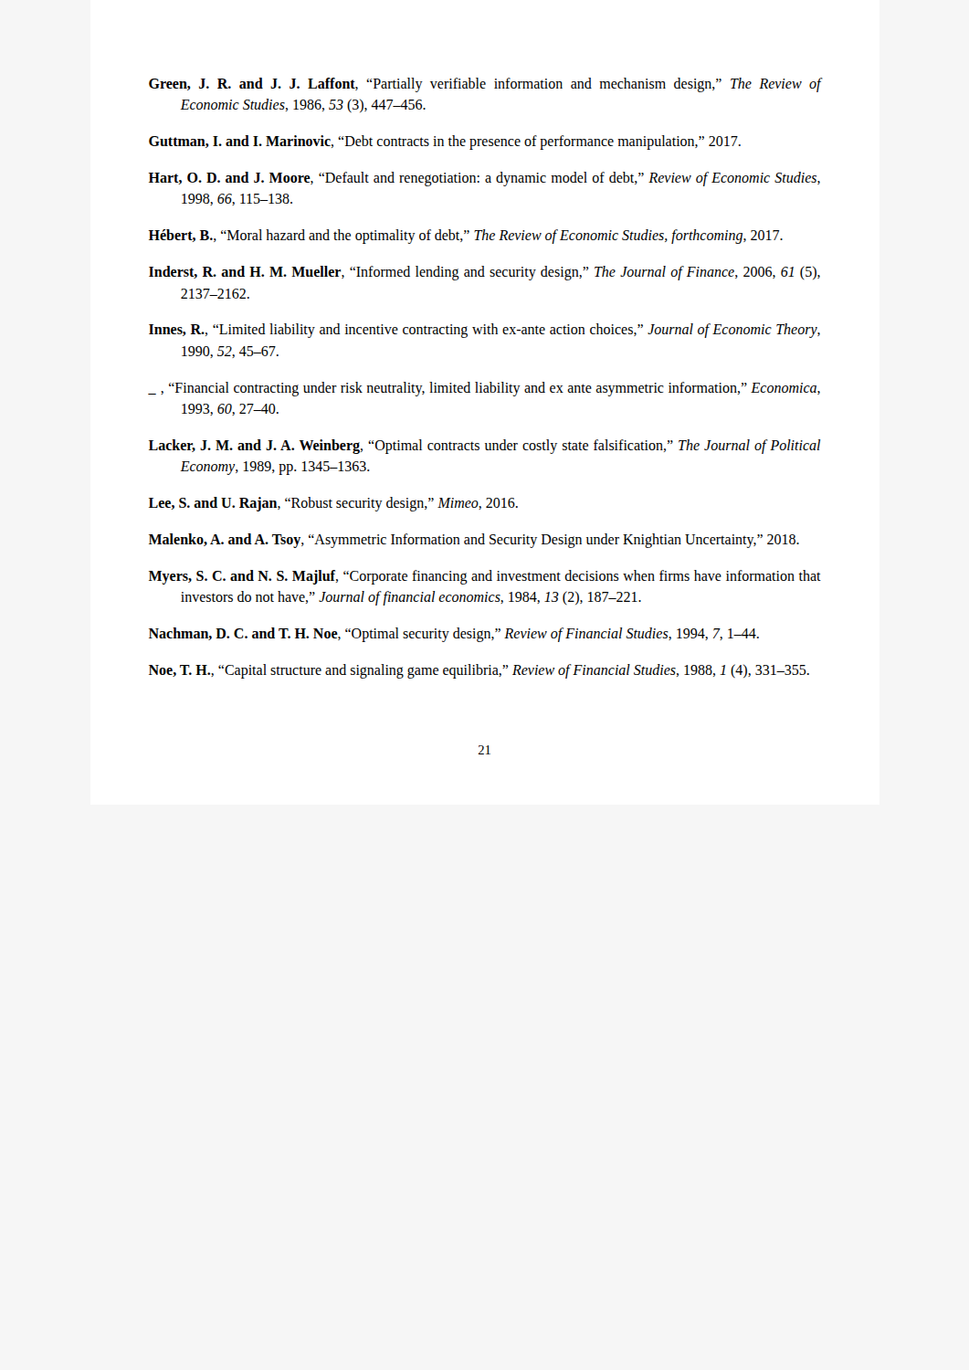Green, J. R. and J. J. Laffont, “Partially verifiable information and mechanism design,” The Review of Economic Studies, 1986, 53 (3), 447–456.
Guttman, I. and I. Marinovic, “Debt contracts in the presence of performance manipulation,” 2017.
Hart, O. D. and J. Moore, “Default and renegotiation: a dynamic model of debt,” Review of Economic Studies, 1998, 66, 115–138.
Hébert, B., “Moral hazard and the optimality of debt,” The Review of Economic Studies, forthcoming, 2017.
Inderst, R. and H. M. Mueller, “Informed lending and security design,” The Journal of Finance, 2006, 61 (5), 2137–2162.
Innes, R., “Limited liability and incentive contracting with ex-ante action choices,” Journal of Economic Theory, 1990, 52, 45–67.
_ , “Financial contracting under risk neutrality, limited liability and ex ante asymmetric information,” Economica, 1993, 60, 27–40.
Lacker, J. M. and J. A. Weinberg, “Optimal contracts under costly state falsification,” The Journal of Political Economy, 1989, pp. 1345–1363.
Lee, S. and U. Rajan, “Robust security design,” Mimeo, 2016.
Malenko, A. and A. Tsoy, “Asymmetric Information and Security Design under Knightian Uncertainty,” 2018.
Myers, S. C. and N. S. Majluf, “Corporate financing and investment decisions when firms have information that investors do not have,” Journal of financial economics, 1984, 13 (2), 187–221.
Nachman, D. C. and T. H. Noe, “Optimal security design,” Review of Financial Studies, 1994, 7, 1–44.
Noe, T. H., “Capital structure and signaling game equilibria,” Review of Financial Studies, 1988, 1 (4), 331–355.
21